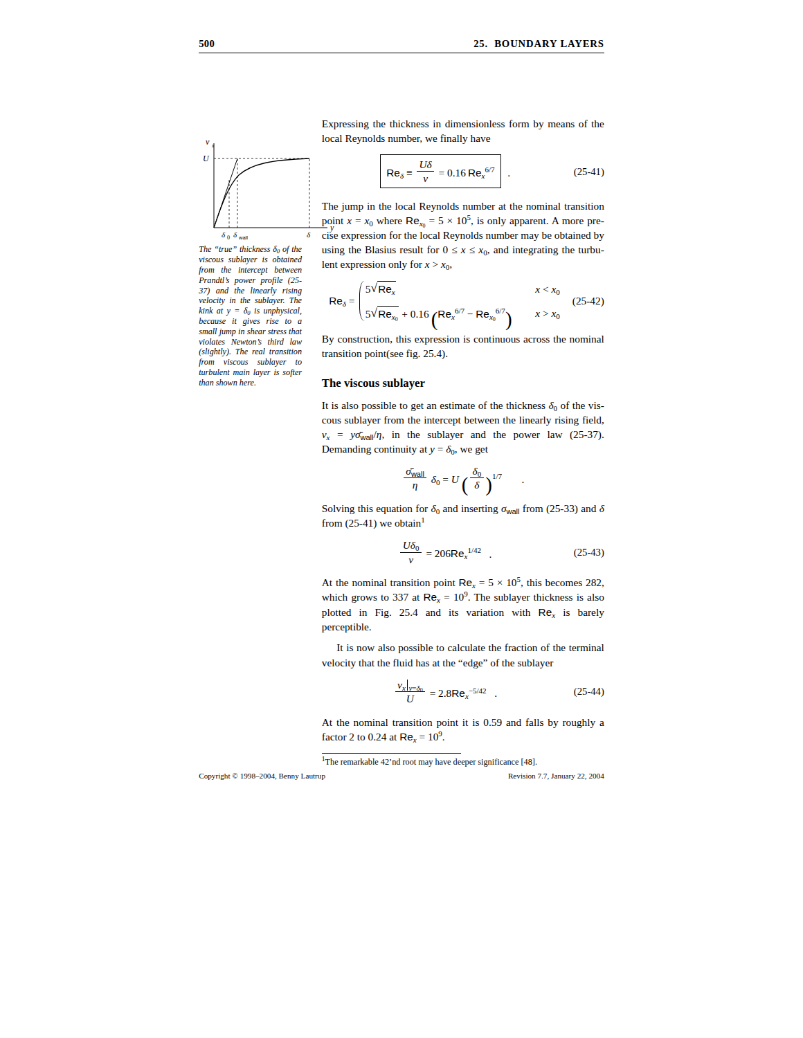500
25. Boundary layers
v x y U δ 0 δ wall δ
The “true” thickness δ0 of the viscous sublayer is obtained from the intercept between Prandtl’s power profile (25-37) and the linearly rising velocity in the sublayer. The kink at y = δ0 is unphysical, because it gives rise to a small jump in shear stress that violates Newton’s third law (slightly). The real transition from viscous sublayer to turbulent main layer is softer than shown here.
Expressing the thickness in dimensionless form by means of the local Reynolds number, we finally have
Reδ ≡ Uδ ν = 0.16 Rex6/7 .
(25-41)
The jump in the local Reynolds number at the nominal transition point x = x0 where Rex0 = 5 × 105, is only apparent. A more precise expression for the local Reynolds number may be obtained by using the Blasius result for 0 ≤ x ≤ x0, and integrating the turbulent expression only for x > x0,
Reδ = 5Rex x < x0 5Rex0 + 0.16 (Rex6/7 − Rex06/7) x > x0
(25-42)
By construction, this expression is continuous across the nominal transition point(see fig. 25.4).
The viscous sublayer
It is also possible to get an estimate of the thickness δ0 of the viscous sublayer from the intercept between the linearly rising field, vx = yσ̄wall/η, in the sublayer and the power law (25-37). Demanding continuity at y = δ0, we get
σ̄wall η δ0 = U (δ0 δ)1/7 .
Solving this equation for δ0 and inserting σwall from (25-33) and δ from (25-41) we obtain1
Uδ0 ν = 206Rex1/42 .
(25-43)
At the nominal transition point Rex = 5 × 105, this becomes 282, which grows to 337 at Rex = 109. The sublayer thickness is also plotted in Fig. 25.4 and its variation with Rex is barely perceptible.
It is now also possible to calculate the fraction of the terminal velocity that the fluid has at the “edge” of the sublayer
vxy=δ0 U = 2.8Rex−5/42 .
(25-44)
At the nominal transition point it is 0.59 and falls by roughly a factor 2 to 0.24 at Rex = 109.
1The remarkable 42’nd root may have deeper significance [48].
Copyright © 1998–2004, Benny Lautrup
Revision 7.7, January 22, 2004